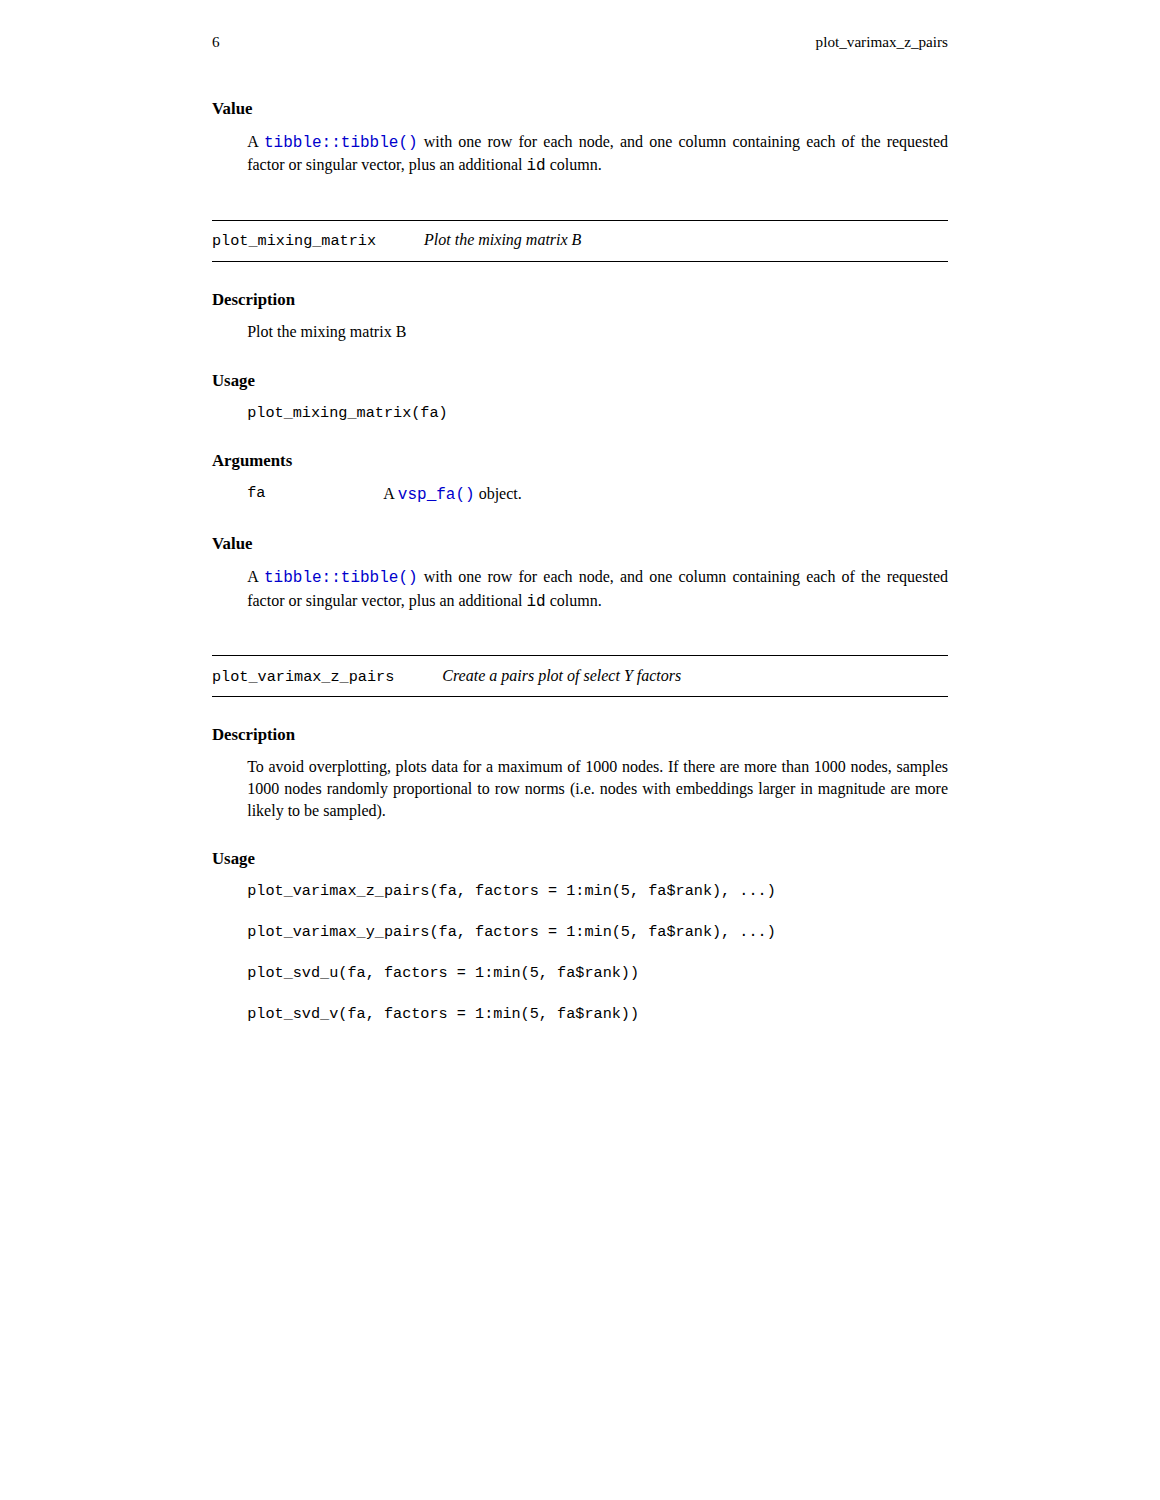6 plot_varimax_z_pairs
Value
A tibble::tibble() with one row for each node, and one column containing each of the requested factor or singular vector, plus an additional id column.
plot_mixing_matrix Plot the mixing matrix B
Description
Plot the mixing matrix B
Usage
plot_mixing_matrix(fa)
Arguments
fa
A vsp_fa() object.
Value
A tibble::tibble() with one row for each node, and one column containing each of the requested factor or singular vector, plus an additional id column.
plot_varimax_z_pairs Create a pairs plot of select Y factors
Description
To avoid overplotting, plots data for a maximum of 1000 nodes. If there are more than 1000 nodes, samples 1000 nodes randomly proportional to row norms (i.e. nodes with embeddings larger in magnitude are more likely to be sampled).
Usage
plot_varimax_z_pairs(fa, factors = 1:min(5, fa$rank), ...)

plot_varimax_y_pairs(fa, factors = 1:min(5, fa$rank), ...)

plot_svd_u(fa, factors = 1:min(5, fa$rank))

plot_svd_v(fa, factors = 1:min(5, fa$rank))